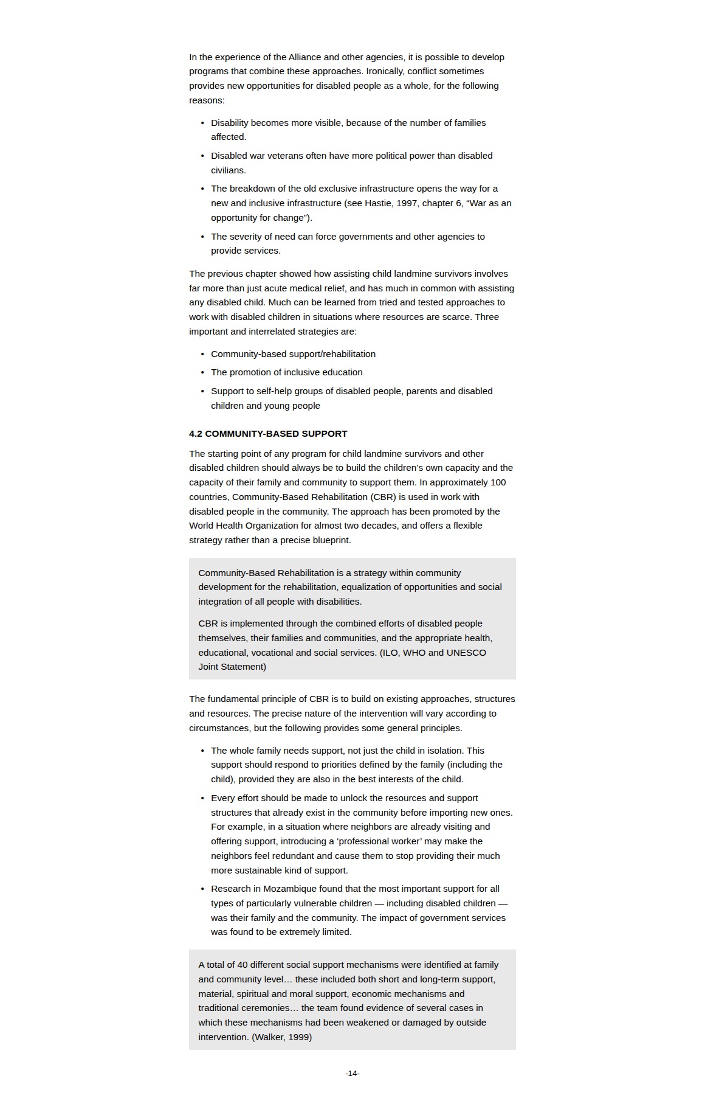In the experience of the Alliance and other agencies, it is possible to develop programs that combine these approaches. Ironically, conflict sometimes provides new opportunities for disabled people as a whole, for the following reasons:
Disability becomes more visible, because of the number of families affected.
Disabled war veterans often have more political power than disabled civilians.
The breakdown of the old exclusive infrastructure opens the way for a new and inclusive infrastructure (see Hastie, 1997, chapter 6, “War as an opportunity for change”).
The severity of need can force governments and other agencies to provide services.
The previous chapter showed how assisting child landmine survivors involves far more than just acute medical relief, and has much in common with assisting any disabled child. Much can be learned from tried and tested approaches to work with disabled children in situations where resources are scarce. Three important and interrelated strategies are:
Community-based support/rehabilitation
The promotion of inclusive education
Support to self-help groups of disabled people, parents and disabled children and young people
4.2 COMMUNITY-BASED SUPPORT
The starting point of any program for child landmine survivors and other disabled children should always be to build the children’s own capacity and the capacity of their family and community to support them. In approximately 100 countries, Community-Based Rehabilitation (CBR) is used in work with disabled people in the community. The approach has been promoted by the World Health Organization for almost two decades, and offers a flexible strategy rather than a precise blueprint.
Community-Based Rehabilitation is a strategy within community development for the rehabilitation, equalization of opportunities and social integration of all people with disabilities.
CBR is implemented through the combined efforts of disabled people themselves, their families and communities, and the appropriate health, educational, vocational and social services. (ILO, WHO and UNESCO Joint Statement)
The fundamental principle of CBR is to build on existing approaches, structures and resources. The precise nature of the intervention will vary according to circumstances, but the following provides some general principles.
The whole family needs support, not just the child in isolation. This support should respond to priorities defined by the family (including the child), provided they are also in the best interests of the child.
Every effort should be made to unlock the resources and support structures that already exist in the community before importing new ones. For example, in a situation where neighbors are already visiting and offering support, introducing a ‘professional worker’ may make the neighbors feel redundant and cause them to stop providing their much more sustainable kind of support.
Research in Mozambique found that the most important support for all types of particularly vulnerable children — including disabled children — was their family and the community. The impact of government services was found to be extremely limited.
A total of 40 different social support mechanisms were identified at family and community level… these included both short and long-term support, material, spiritual and moral support, economic mechanisms and traditional ceremonies… the team found evidence of several cases in which these mechanisms had been weakened or damaged by outside intervention. (Walker, 1999)
-14-